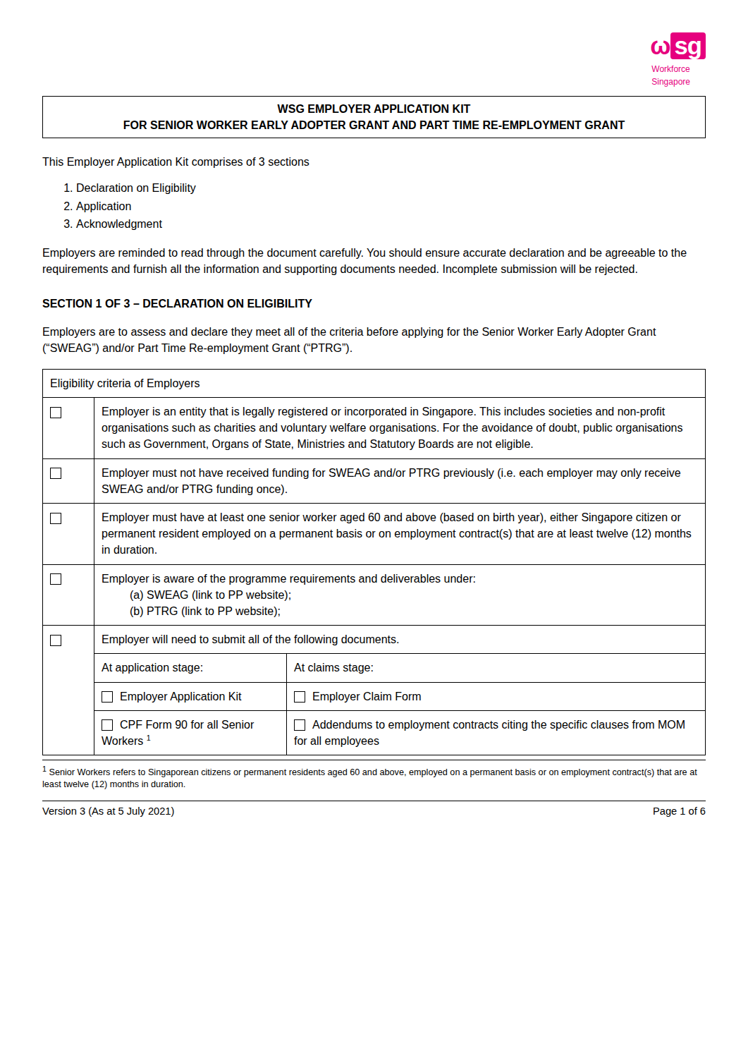ωsg Workforce
Singapore
WSG EMPLOYER APPLICATION KIT
FOR SENIOR WORKER EARLY ADOPTER GRANT AND PART TIME RE-EMPLOYMENT GRANT
This Employer Application Kit comprises of 3 sections
Declaration on Eligibility
Application
Acknowledgment
Employers are reminded to read through the document carefully. You should ensure accurate declaration and be agreeable to the requirements and furnish all the information and supporting documents needed. Incomplete submission will be rejected.
SECTION 1 OF 3 – DECLARATION ON ELIGIBILITY
Employers are to assess and declare they meet all of the criteria before applying for the Senior Worker Early Adopter Grant (“SWEAG”) and/or Part Time Re-employment Grant (“PTRG”).
| Eligibility criteria of Employers |
| --- |
| | Employer is an entity that is legally registered or incorporated in Singapore. This includes societies and non-profit organisations such as charities and voluntary welfare organisations. For the avoidance of doubt, public organisations such as Government, Organs of State, Ministries and Statutory Boards are not eligible. |
| | Employer must not have received funding for SWEAG and/or PTRG previously (i.e. each employer may only receive SWEAG and/or PTRG funding once). |
| | Employer must have at least one senior worker aged 60 and above (based on birth year), either Singapore citizen or permanent resident employed on a permanent basis or on employment contract(s) that are at least twelve (12) months in duration. |
| | Employer is aware of the programme requirements and deliverables under: (a) SWEAG (link to PP website); (b) PTRG (link to PP website); |
| | Employer will need to submit all of the following documents. / At application stage: / At claims stage: / / Employer Application Kit / Employer Claim Form / / CPF Form 90 for all Senior Workers 1 / Addendums to employment contracts citing the specific clauses from MOM for all employees / |
1 Senior Workers refers to Singaporean citizens or permanent residents aged 60 and above, employed on a permanent basis or on employment contract(s) that are at least twelve (12) months in duration.
Version 3 (As at 5 July 2021) Page 1 of 6